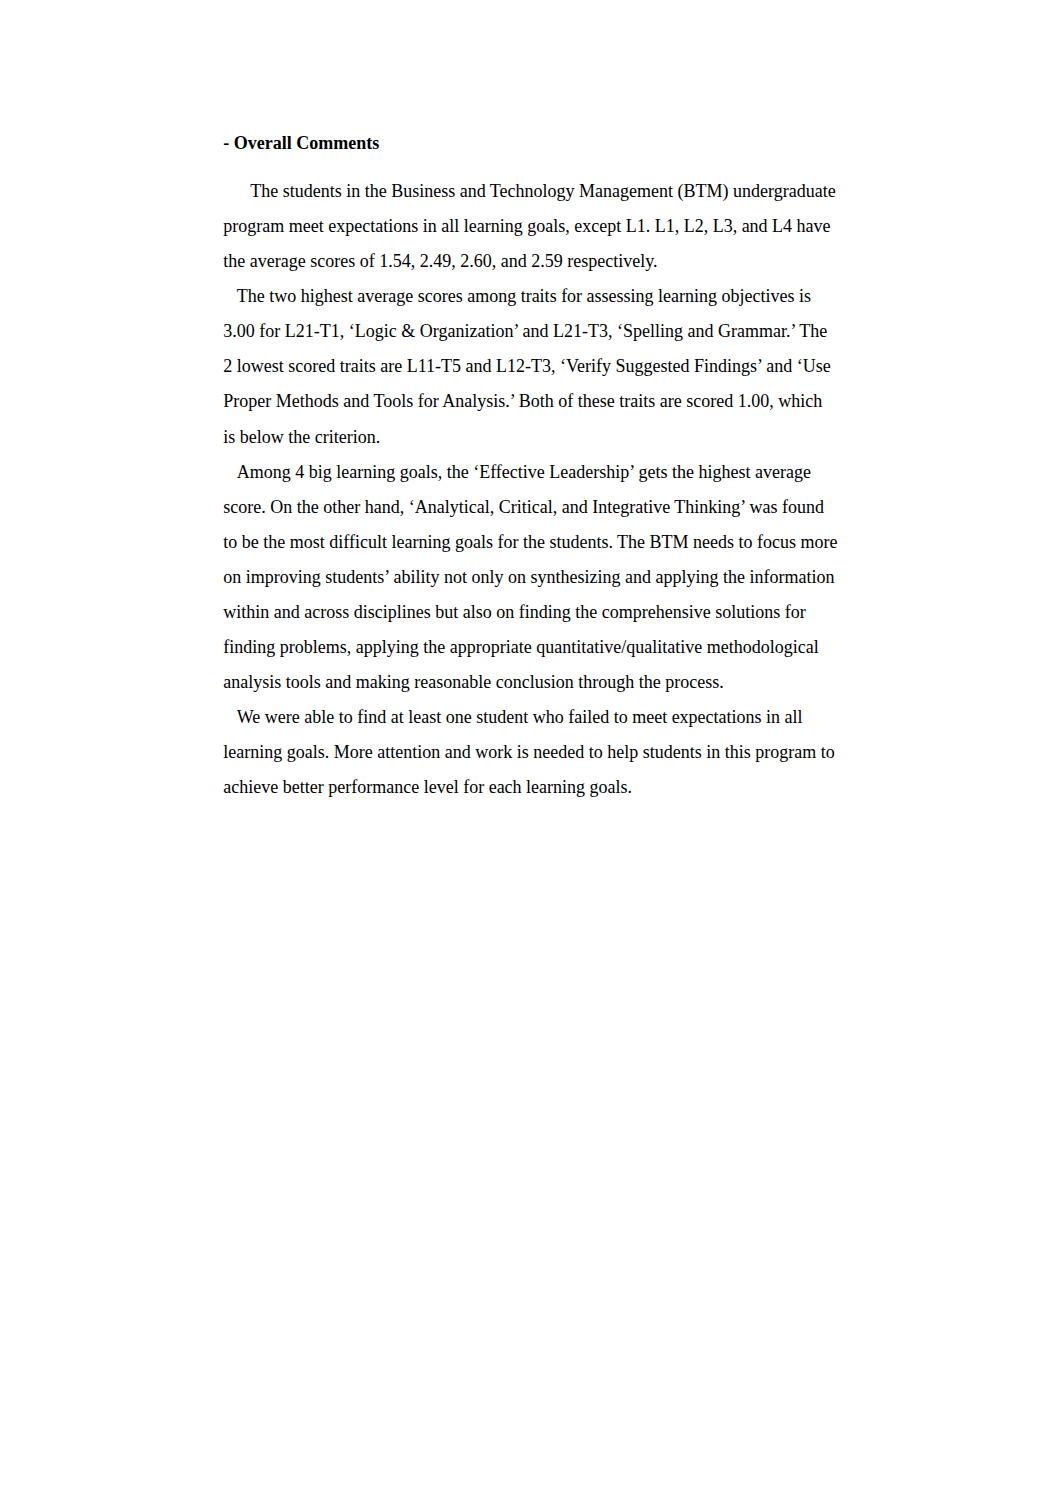- Overall Comments
The students in the Business and Technology Management (BTM) undergraduate program meet expectations in all learning goals, except L1. L1, L2, L3, and L4 have the average scores of 1.54, 2.49, 2.60, and 2.59 respectively.
The two highest average scores among traits for assessing learning objectives is 3.00 for L21-T1, ‘Logic & Organization’ and L21-T3, ‘Spelling and Grammar.’ The 2 lowest scored traits are L11-T5 and L12-T3, ‘Verify Suggested Findings’ and ‘Use Proper Methods and Tools for Analysis.’ Both of these traits are scored 1.00, which is below the criterion.
Among 4 big learning goals, the ‘Effective Leadership’ gets the highest average score. On the other hand, ‘Analytical, Critical, and Integrative Thinking’ was found to be the most difficult learning goals for the students. The BTM needs to focus more on improving students’ ability not only on synthesizing and applying the information within and across disciplines but also on finding the comprehensive solutions for finding problems, applying the appropriate quantitative/qualitative methodological analysis tools and making reasonable conclusion through the process.
We were able to find at least one student who failed to meet expectations in all learning goals. More attention and work is needed to help students in this program to achieve better performance level for each learning goals.